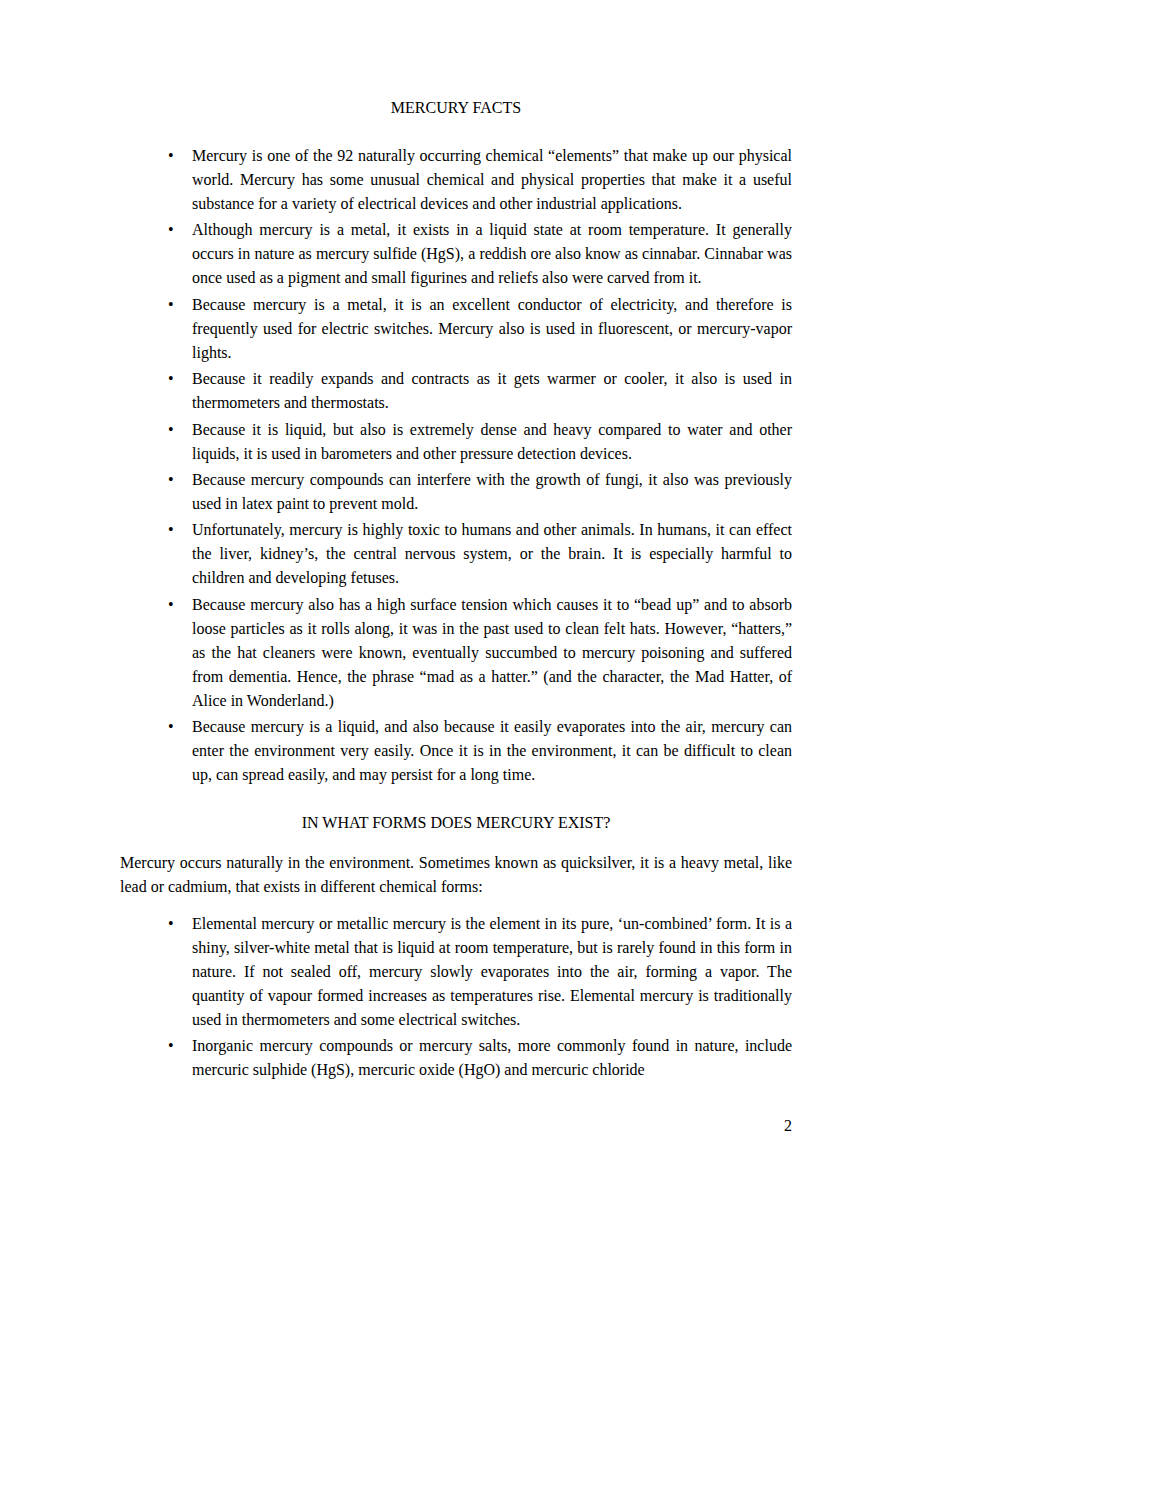Mercury Facts
Mercury is one of the 92 naturally occurring chemical “elements” that make up our physical world. Mercury has some unusual chemical and physical properties that make it a useful substance for a variety of electrical devices and other industrial applications.
Although mercury is a metal, it exists in a liquid state at room temperature. It generally occurs in nature as mercury sulfide (HgS), a reddish ore also know as cinnabar. Cinnabar was once used as a pigment and small figurines and reliefs also were carved from it.
Because mercury is a metal, it is an excellent conductor of electricity, and therefore is frequently used for electric switches. Mercury also is used in fluorescent, or mercury-vapor lights.
Because it readily expands and contracts as it gets warmer or cooler, it also is used in thermometers and thermostats.
Because it is liquid, but also is extremely dense and heavy compared to water and other liquids, it is used in barometers and other pressure detection devices.
Because mercury compounds can interfere with the growth of fungi, it also was previously used in latex paint to prevent mold.
Unfortunately, mercury is highly toxic to humans and other animals. In humans, it can effect the liver, kidney’s, the central nervous system, or the brain. It is especially harmful to children and developing fetuses.
Because mercury also has a high surface tension which causes it to “bead up” and to absorb loose particles as it rolls along, it was in the past used to clean felt hats. However, “hatters,” as the hat cleaners were known, eventually succumbed to mercury poisoning and suffered from dementia. Hence, the phrase “mad as a hatter.” (and the character, the Mad Hatter, of Alice in Wonderland.)
Because mercury is a liquid, and also because it easily evaporates into the air, mercury can enter the environment very easily. Once it is in the environment, it can be difficult to clean up, can spread easily, and may persist for a long time.
In What Forms Does Mercury Exist?
Mercury occurs naturally in the environment. Sometimes known as quicksilver, it is a heavy metal, like lead or cadmium, that exists in different chemical forms:
Elemental mercury or metallic mercury is the element in its pure, ‘un-combined’ form. It is a shiny, silver-white metal that is liquid at room temperature, but is rarely found in this form in nature. If not sealed off, mercury slowly evaporates into the air, forming a vapor. The quantity of vapour formed increases as temperatures rise. Elemental mercury is traditionally used in thermometers and some electrical switches.
Inorganic mercury compounds or mercury salts, more commonly found in nature, include mercuric sulphide (HgS), mercuric oxide (HgO) and mercuric chloride
2